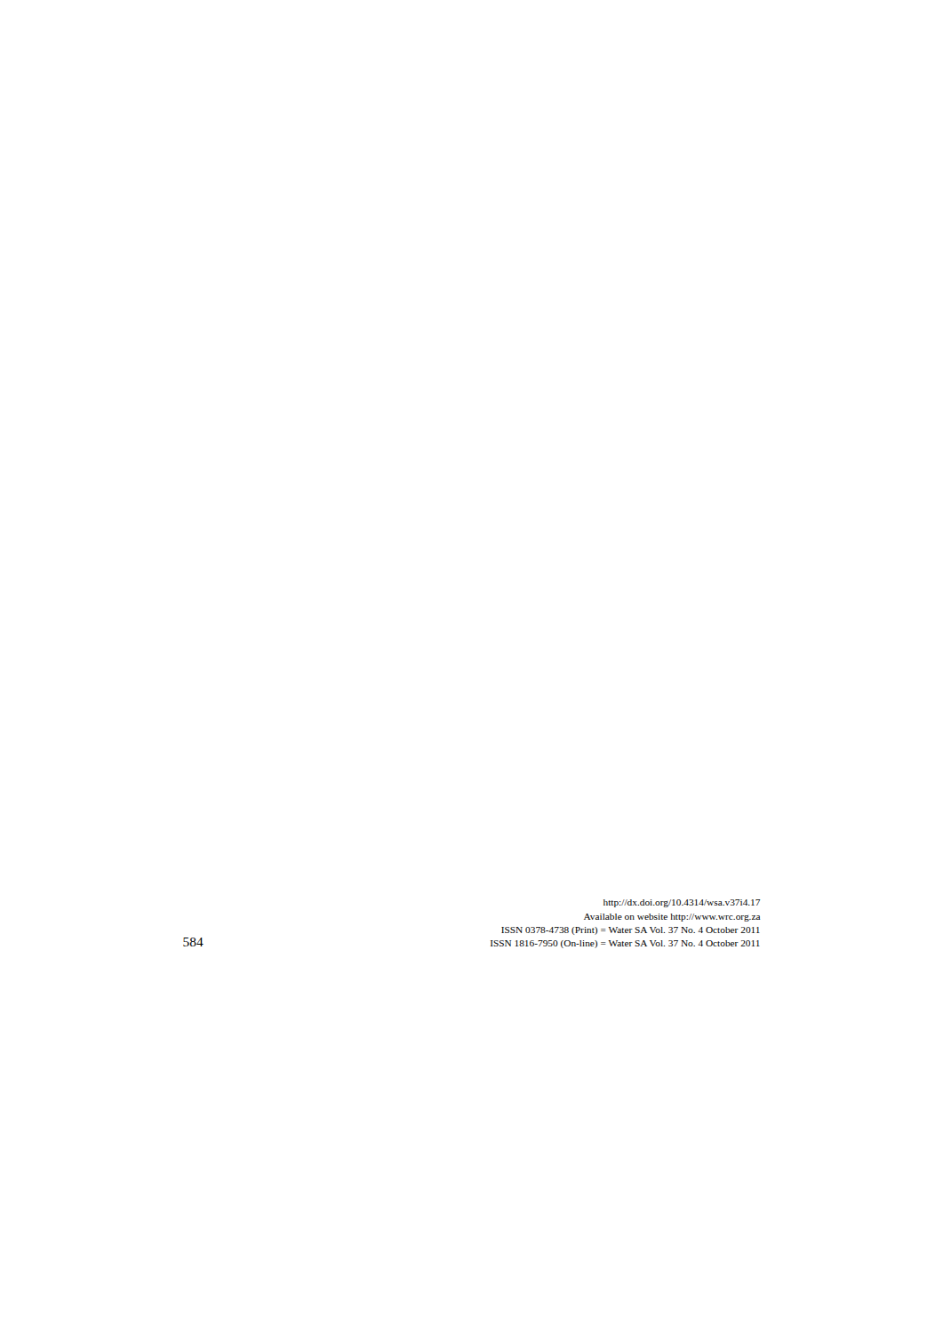584
http://dx.doi.org/10.4314/wsa.v37i4.17
Available on website http://www.wrc.org.za
ISSN 0378-4738 (Print) = Water SA Vol. 37 No. 4 October 2011
ISSN 1816-7950 (On-line) = Water SA Vol. 37 No. 4 October 2011